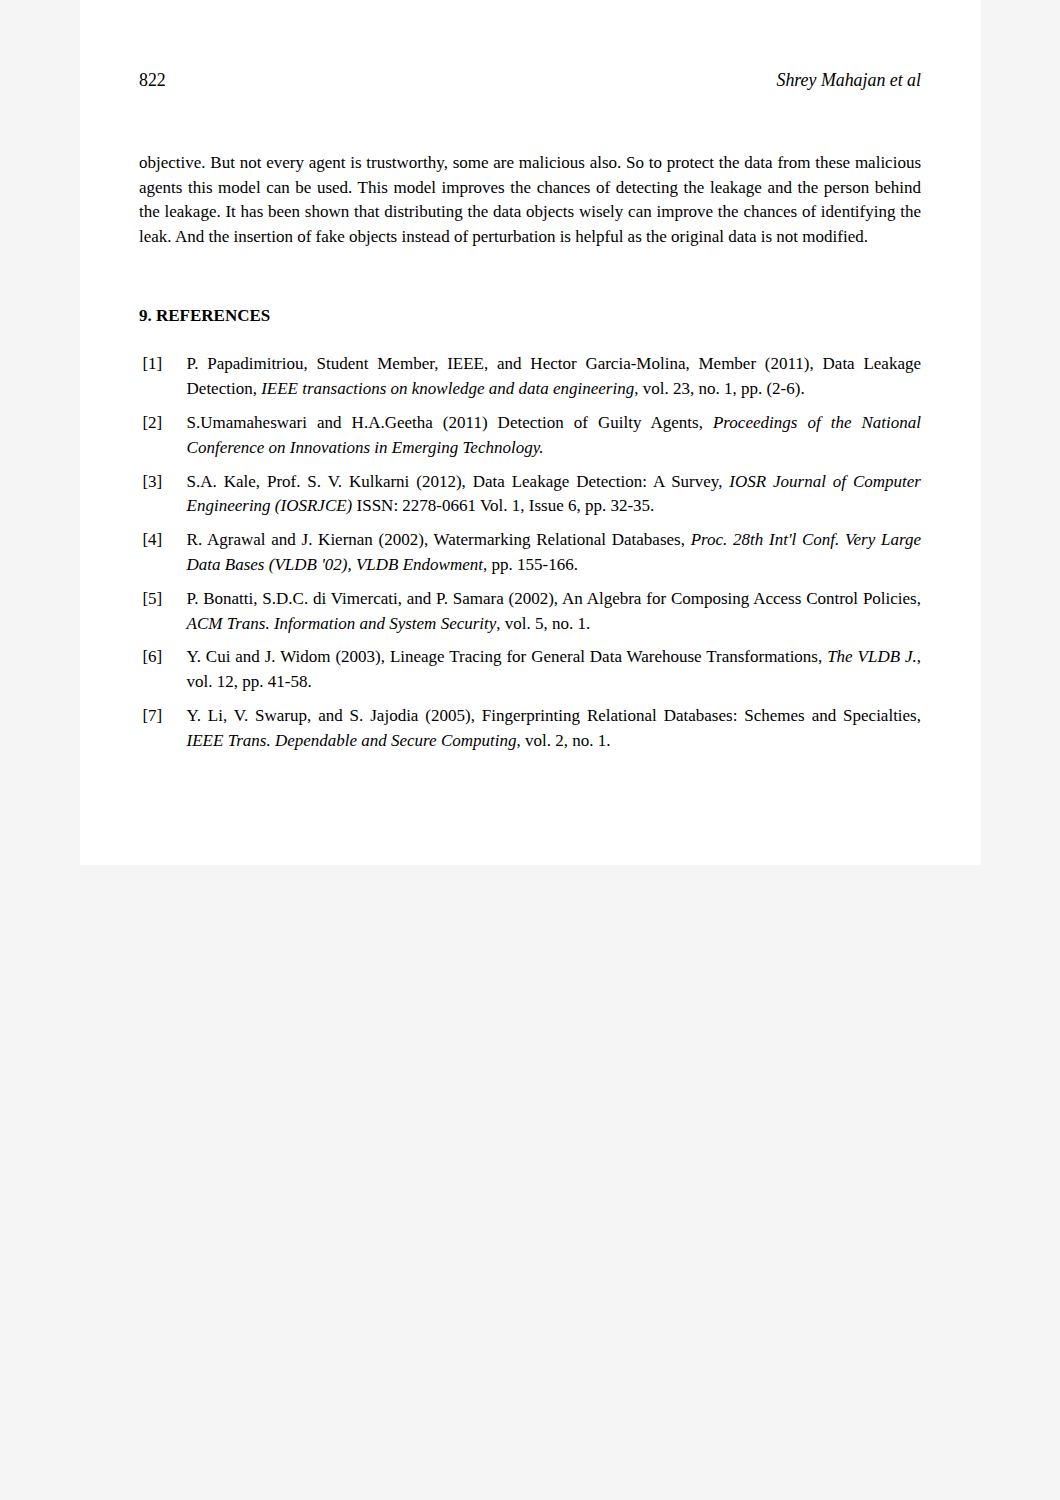822 Shrey Mahajan et al
objective. But not every agent is trustworthy, some are malicious also. So to protect the data from these malicious agents this model can be used. This model improves the chances of detecting the leakage and the person behind the leakage. It has been shown that distributing the data objects wisely can improve the chances of identifying the leak. And the insertion of fake objects instead of perturbation is helpful as the original data is not modified.
9. REFERENCES
[1] P. Papadimitriou, Student Member, IEEE, and Hector Garcia-Molina, Member (2011), Data Leakage Detection, IEEE transactions on knowledge and data engineering, vol. 23, no. 1, pp. (2-6).
[2] S.Umamaheswari and H.A.Geetha (2011) Detection of Guilty Agents, Proceedings of the National Conference on Innovations in Emerging Technology.
[3] S.A. Kale, Prof. S. V. Kulkarni (2012), Data Leakage Detection: A Survey, IOSR Journal of Computer Engineering (IOSRJCE) ISSN: 2278-0661 Vol. 1, Issue 6, pp. 32-35.
[4] R. Agrawal and J. Kiernan (2002), Watermarking Relational Databases, Proc. 28th Int'l Conf. Very Large Data Bases (VLDB '02), VLDB Endowment, pp. 155-166.
[5] P. Bonatti, S.D.C. di Vimercati, and P. Samara (2002), An Algebra for Composing Access Control Policies, ACM Trans. Information and System Security, vol. 5, no. 1.
[6] Y. Cui and J. Widom (2003), Lineage Tracing for General Data Warehouse Transformations, The VLDB J., vol. 12, pp. 41-58.
[7] Y. Li, V. Swarup, and S. Jajodia (2005), Fingerprinting Relational Databases: Schemes and Specialties, IEEE Trans. Dependable and Secure Computing, vol. 2, no. 1.